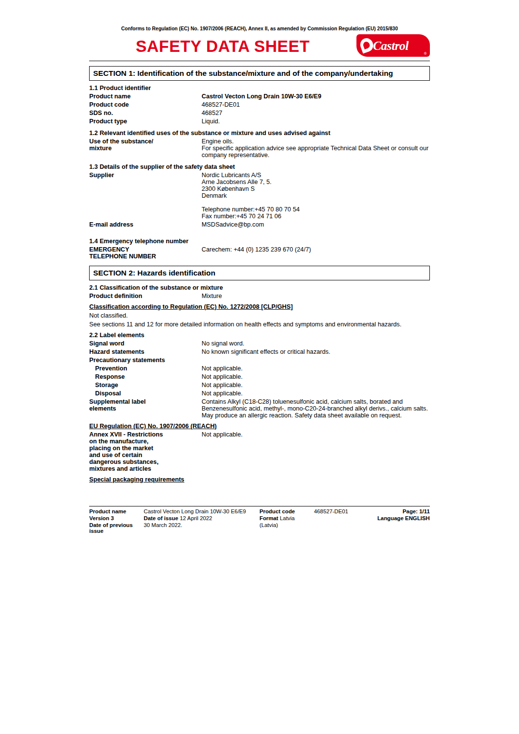Conforms to Regulation (EC) No. 1907/2006 (REACH), Annex II, as amended by Commission Regulation (EU) 2015/830
SAFETY DATA SHEET
Castrol
®
SECTION 1: Identification of the substance/mixture and of the company/undertaking
1.1 Product identifier
| Product name | Castrol Vecton Long Drain 10W-30 E6/E9 |
| Product code | 468527-DE01 |
| SDS no. | 468527 |
| Product type | Liquid. |
1.2 Relevant identified uses of the substance or mixture and uses advised against
| Use of the substance/ mixture | Engine oils. For specific application advice see appropriate Technical Data Sheet or consult our company representative. |
1.3 Details of the supplier of the safety data sheet
| Supplier | Nordic Lubricants A/S Arne Jacobsens Alle 7, 5. 2300 København S Denmark Telephone number:+45 70 80 70 54 Fax number:+45 70 24 71 06 |
| E-mail address | MSDSadvice@bp.com |
1.4 Emergency telephone number
| EMERGENCY TELEPHONE NUMBER | Carechem: +44 (0) 1235 239 670 (24/7) |
SECTION 2: Hazards identification
2.1 Classification of the substance or mixture
| Product definition | Mixture |
Classification according to Regulation (EC) No. 1272/2008 [CLP/GHS]
Not classified.
See sections 11 and 12 for more detailed information on health effects and symptoms and environmental hazards.
2.2 Label elements
| Signal word | No signal word. |
| Hazard statements | No known significant effects or critical hazards. |
| Precautionary statements | |
| Prevention | Not applicable. |
| Response | Not applicable. |
| Storage | Not applicable. |
| Disposal | Not applicable. |
| Supplemental label elements | Contains Alkyl (C18-C28) toluenesulfonic acid, calcium salts, borated and Benzenesulfonic acid, methyl-, mono-C20-24-branched alkyl derivs., calcium salts. May produce an allergic reaction. Safety data sheet available on request. |
EU Regulation (EC) No. 1907/2006 (REACH)
| Annex XVII - Restrictions on the manufacture, placing on the market and use of certain dangerous substances, mixtures and articles | Not applicable. |
Special packaging requirements
| Product name | Castrol Vecton Long Drain 10W-30 E6/E9 | Product code | 468527-DE01 | Page: 1/11 |
| Version 3 | Date of issue 12 April 2022 | Format Latvia | | Language ENGLISH |
| Date of previous issue | 30 March 2022. | (Latvia) | | |